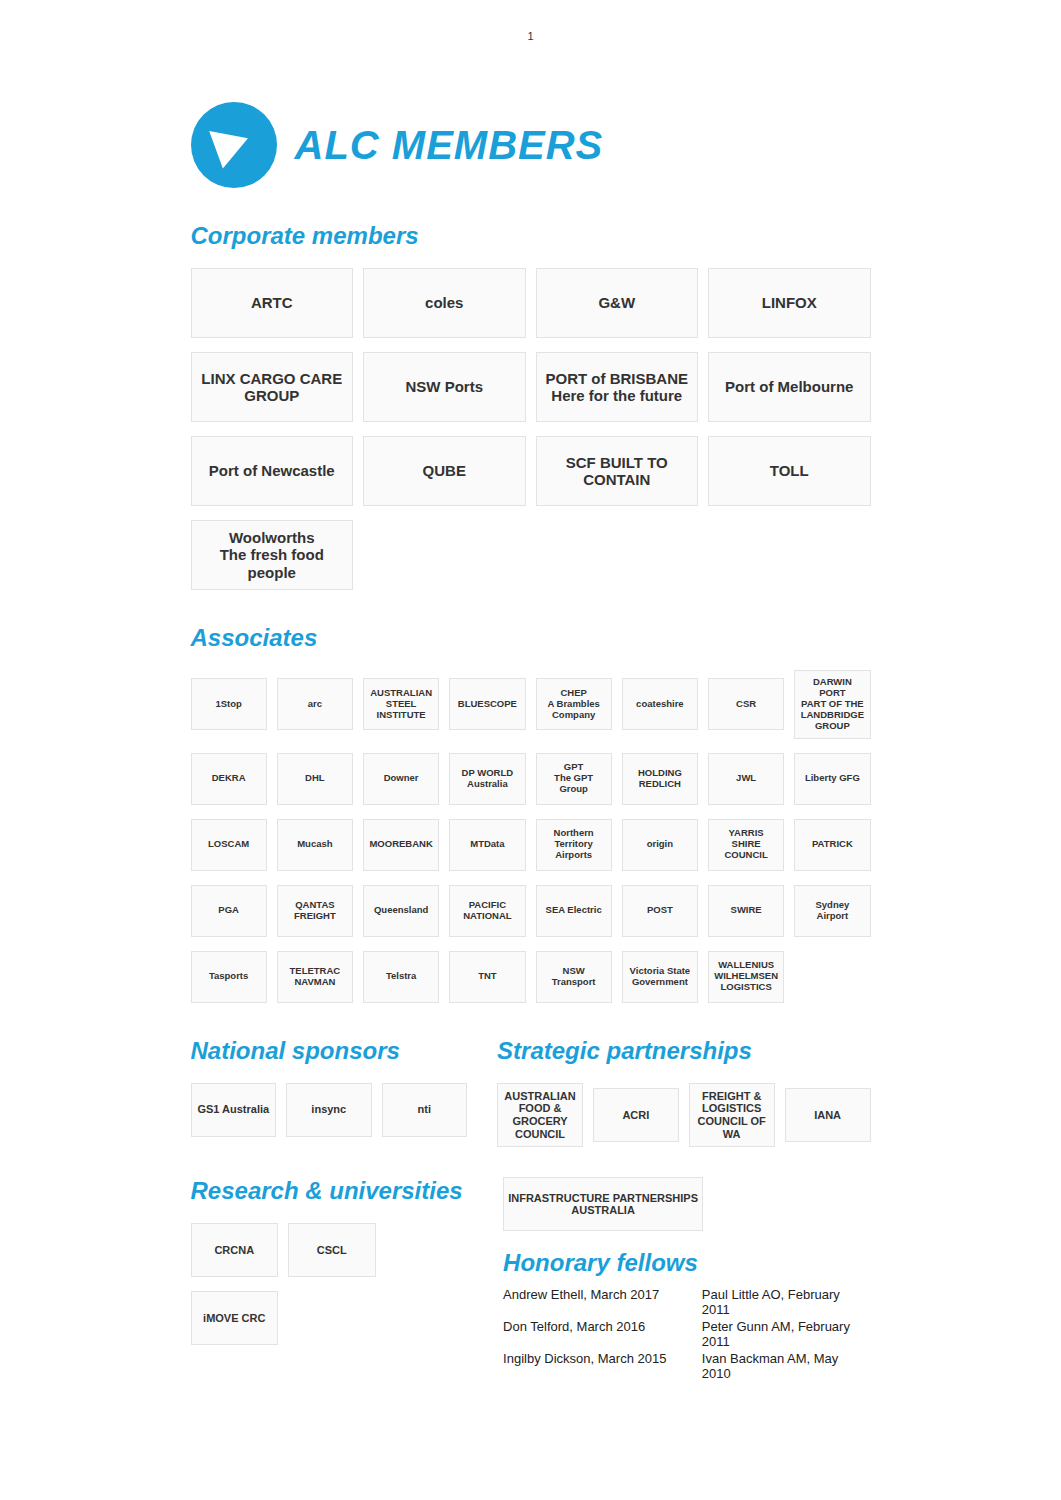1
ALC MEMBERS
Corporate members
ARTC
coles
G&W
LINFOX
LINX CARGO CARE GROUP
NSW Ports
PORT of BRISBANE
Here for the future
Port of Melbourne
Port of Newcastle
QUBE
SCF BUILT TO CONTAIN
TOLL
Woolworths
The fresh food people
Associates
1Stop
arc
AUSTRALIAN STEEL INSTITUTE
BLUESCOPE
CHEP
A Brambles Company
coateshire
CSR
DARWIN PORT
PART OF THE LANDBRIDGE GROUP
DEKRA
DHL
Downer
DP WORLD
Australia
GPT
The GPT Group
HOLDING REDLICH
JWL
Liberty GFG
LOSCAM
Mucash
MOOREBANK
MTData
Northern Territory Airports
origin
YARRIS SHIRE COUNCIL
PATRICK
PGA
QANTAS FREIGHT
Queensland
PACIFIC NATIONAL
SEA Electric
POST
SWIRE
Sydney Airport
Tasports
TELETRAC NAVMAN
Telstra
TNT
NSW Transport
Victoria State Government
WALLENIUS WILHELMSEN LOGISTICS
National sponsors
GS1 Australia
insync
nti
Strategic partnerships
AUSTRALIAN FOOD & GROCERY COUNCIL
ACRI
FREIGHT & LOGISTICS COUNCIL OF WA
IANA
Research & universities
CRCNA
CSCL
iMOVE CRC
INFRASTRUCTURE PARTNERSHIPS AUSTRALIA
Honorary fellows
Andrew Ethell, March 2017
Paul Little AO, February 2011
Don Telford, March 2016
Peter Gunn AM, February 2011
Ingilby Dickson, March 2015
Ivan Backman AM, May 2010